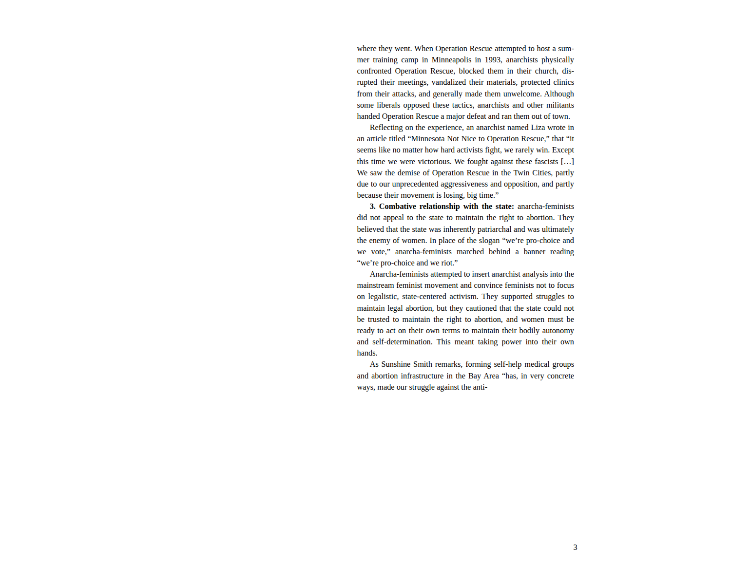where they went. When Operation Rescue attempted to host a summer training camp in Minneapolis in 1993, anarchists physically confronted Operation Rescue, blocked them in their church, disrupted their meetings, vandalized their materials, protected clinics from their attacks, and generally made them unwelcome. Although some liberals opposed these tactics, anarchists and other militants handed Operation Rescue a major defeat and ran them out of town.
Reflecting on the experience, an anarchist named Liza wrote in an article titled “Minnesota Not Nice to Operation Rescue,” that “it seems like no matter how hard activists fight, we rarely win. Except this time we were victorious. We fought against these fascists […] We saw the demise of Operation Rescue in the Twin Cities, partly due to our unprecedented aggressiveness and opposition, and partly because their movement is losing, big time.”
3. Combative relationship with the state: anarcha-feminists did not appeal to the state to maintain the right to abortion. They believed that the state was inherently patriarchal and was ultimately the enemy of women. In place of the slogan “we’re pro-choice and we vote,” anarcha-feminists marched behind a banner reading “we’re pro-choice and we riot.”
Anarcha-feminists attempted to insert anarchist analysis into the mainstream feminist movement and convince feminists not to focus on legalistic, state-centered activism. They supported struggles to maintain legal abortion, but they cautioned that the state could not be trusted to maintain the right to abortion, and women must be ready to act on their own terms to maintain their bodily autonomy and self-determination. This meant taking power into their own hands.
As Sunshine Smith remarks, forming self-help medical groups and abortion infrastructure in the Bay Area “has, in very concrete ways, made our struggle against the anti-
3